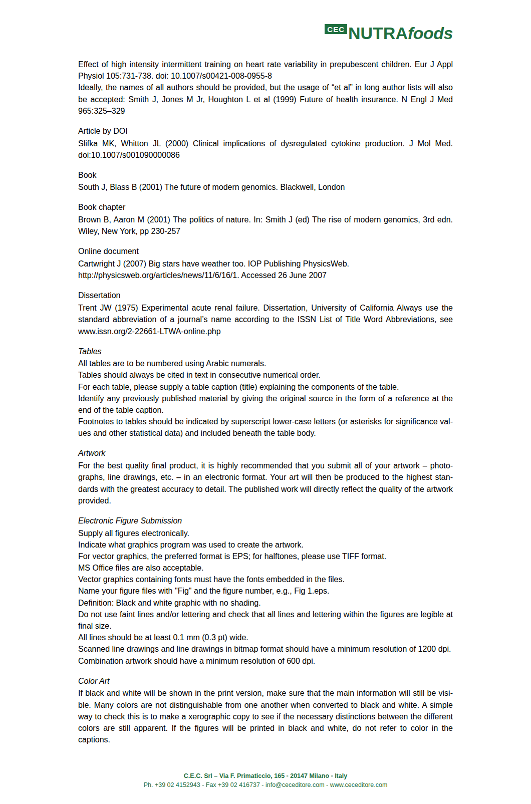CEC NUTRA foods
Effect of high intensity intermittent training on heart rate variability in prepubescent children. Eur J Appl Physiol 105:731-738. doi: 10.1007/s00421-008-0955-8
Ideally, the names of all authors should be provided, but the usage of “et al” in long author lists will also be accepted: Smith J, Jones M Jr, Houghton L et al (1999) Future of health insurance. N Engl J Med 965:325–329
Article by DOI
Slifka MK, Whitton JL (2000) Clinical implications of dysregulated cytokine production. J Mol Med. doi:10.1007/s001090000086
Book
South J, Blass B (2001) The future of modern genomics. Blackwell, London
Book chapter
Brown B, Aaron M (2001) The politics of nature. In: Smith J (ed) The rise of modern genomics, 3rd edn. Wiley, New York, pp 230-257
Online document
Cartwright J (2007) Big stars have weather too. IOP Publishing PhysicsWeb.
http://physicsweb.org/articles/news/11/6/16/1. Accessed 26 June 2007
Dissertation
Trent JW (1975) Experimental acute renal failure. Dissertation, University of California Always use the standard abbreviation of a journal’s name according to the ISSN List of Title Word Abbreviations, see www.issn.org/2-22661-LTWA-online.php
Tables
All tables are to be numbered using Arabic numerals.
Tables should always be cited in text in consecutive numerical order.
For each table, please supply a table caption (title) explaining the components of the table.
Identify any previously published material by giving the original source in the form of a reference at the end of the table caption.
Footnotes to tables should be indicated by superscript lower-case letters (or asterisks for significance values and other statistical data) and included beneath the table body.
Artwork
For the best quality final product, it is highly recommended that you submit all of your artwork – photographs, line drawings, etc. – in an electronic format. Your art will then be produced to the highest standards with the greatest accuracy to detail. The published work will directly reflect the quality of the artwork provided.
Electronic Figure Submission
Supply all figures electronically.
Indicate what graphics program was used to create the artwork.
For vector graphics, the preferred format is EPS; for halftones, please use TIFF format.
MS Office files are also acceptable.
Vector graphics containing fonts must have the fonts embedded in the files.
Name your figure files with "Fig" and the figure number, e.g., Fig 1.eps.
Definition: Black and white graphic with no shading.
Do not use faint lines and/or lettering and check that all lines and lettering within the figures are legible at final size.
All lines should be at least 0.1 mm (0.3 pt) wide.
Scanned line drawings and line drawings in bitmap format should have a minimum resolution of 1200 dpi.
Combination artwork should have a minimum resolution of 600 dpi.
Color Art
If black and white will be shown in the print version, make sure that the main information will still be visible. Many colors are not distinguishable from one another when converted to black and white. A simple way to check this is to make a xerographic copy to see if the necessary distinctions between the different colors are still apparent. If the figures will be printed in black and white, do not refer to color in the captions.
C.E.C. Srl – Via F. Primaticcio, 165 - 20147 Milano - Italy
Ph. +39 02 4152943 - Fax +39 02 416737 - info@ceceditore.com - www.ceceditore.com